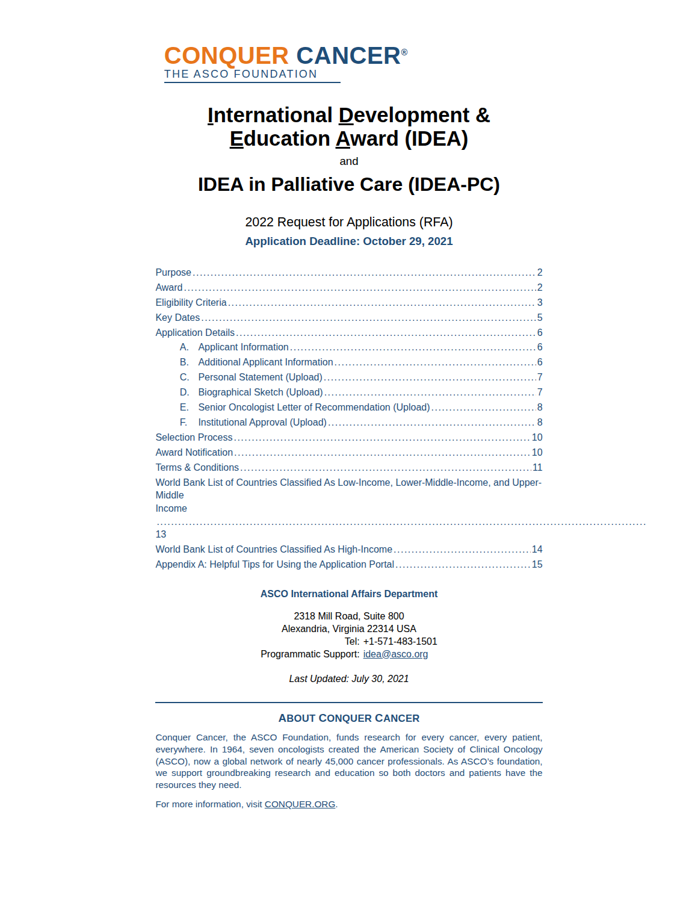CONQUER CANCER®
THE ASCO FOUNDATION
International Development & Education Award (IDEA)
and
IDEA in Palliative Care (IDEA-PC)
2022 Request for Applications (RFA)
Application Deadline: October 29, 2021
Purpose........................................................................................................................................... 2
Award.............................................................................................................................................. 2
Eligibility Criteria............................................................................................................................. 3
Key Dates....................................................................................................................................... 5
Application Details........................................................................................................................... 6
A. Applicant Information................................................................................................. 6
B. Additional Applicant Information................................................................................. 6
C. Personal Statement (Upload)......................................................................................... 7
D. Biographical Sketch (Upload)......................................................................................... 7
E. Senior Oncologist Letter of Recommendation (Upload)................................................. 8
F. Institutional Approval (Upload)..................................................................................... 8
Selection Process............................................................................................................................. 10
Award Notification.......................................................................................................................... 10
Terms & Conditions......................................................................................................................... 11
World Bank List of Countries Classified As Low-Income, Lower-Middle-Income, and Upper-Middle
Income ......................................................................................................................................... 13
World Bank List of Countries Classified As High-Income........................................................... 14
Appendix A: Helpful Tips for Using the Application Portal....................................................... 15
ASCO International Affairs Department
2318 Mill Road, Suite 800
Alexandria, Virginia 22314 USA
| Tel: | +1-571-483-1501 |
| Programmatic Support: | idea@asco.org |
Last Updated: July 30, 2021
ABOUT CONQUER CANCER
Conquer Cancer, the ASCO Foundation, funds research for every cancer, every patient, everywhere. In 1964, seven oncologists created the American Society of Clinical Oncology (ASCO), now a global network of nearly 45,000 cancer professionals. As ASCO’s foundation, we support groundbreaking research and education so both doctors and patients have the resources they need.
For more information, visit CONQUER.ORG.